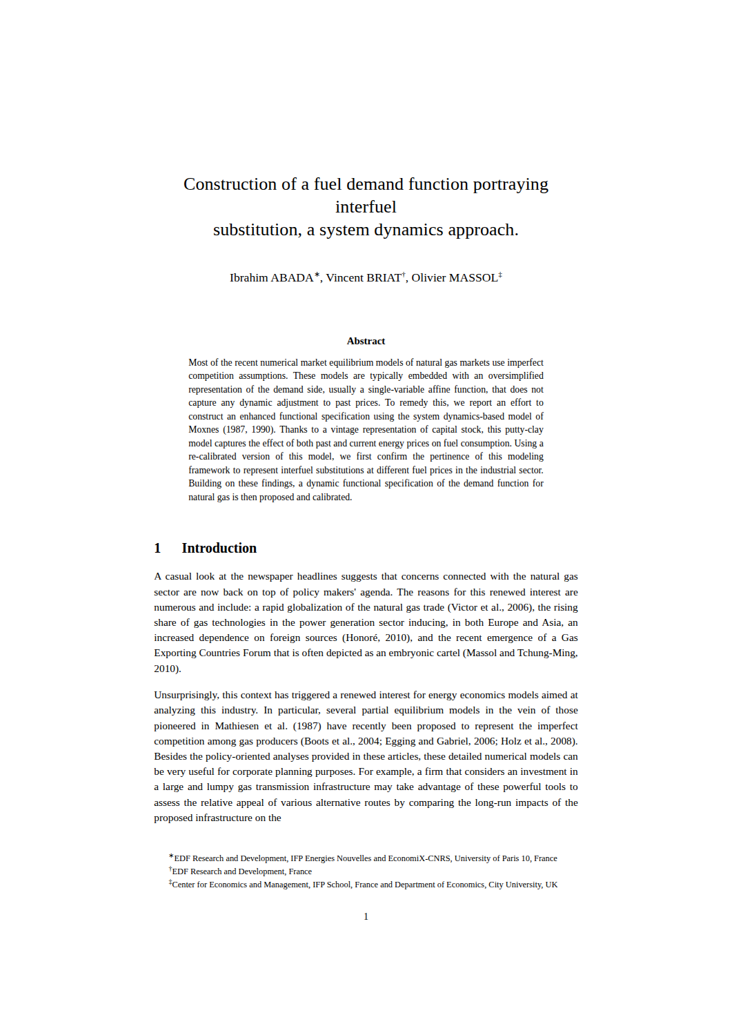Construction of a fuel demand function portraying interfuel
substitution, a system dynamics approach.
Ibrahim ABADA∗, Vincent BRIAT†, Olivier MASSOL‡
Abstract
Most of the recent numerical market equilibrium models of natural gas markets use imperfect competition assumptions. These models are typically embedded with an oversimplified representation of the demand side, usually a single-variable affine function, that does not capture any dynamic adjustment to past prices. To remedy this, we report an effort to construct an enhanced functional specification using the system dynamics-based model of Moxnes (1987, 1990). Thanks to a vintage representation of capital stock, this putty-clay model captures the effect of both past and current energy prices on fuel consumption. Using a re-calibrated version of this model, we first confirm the pertinence of this modeling framework to represent interfuel substitutions at different fuel prices in the industrial sector. Building on these findings, a dynamic functional specification of the demand function for natural gas is then proposed and calibrated.
1 Introduction
A casual look at the newspaper headlines suggests that concerns connected with the natural gas sector are now back on top of policy makers' agenda. The reasons for this renewed interest are numerous and include: a rapid globalization of the natural gas trade (Victor et al., 2006), the rising share of gas technologies in the power generation sector inducing, in both Europe and Asia, an increased dependence on foreign sources (Honoré, 2010), and the recent emergence of a Gas Exporting Countries Forum that is often depicted as an embryonic cartel (Massol and Tchung-Ming, 2010).
Unsurprisingly, this context has triggered a renewed interest for energy economics models aimed at analyzing this industry. In particular, several partial equilibrium models in the vein of those pioneered in Mathiesen et al. (1987) have recently been proposed to represent the imperfect competition among gas producers (Boots et al., 2004; Egging and Gabriel, 2006; Holz et al., 2008). Besides the policy-oriented analyses provided in these articles, these detailed numerical models can be very useful for corporate planning purposes. For example, a firm that considers an investment in a large and lumpy gas transmission infrastructure may take advantage of these powerful tools to assess the relative appeal of various alternative routes by comparing the long-run impacts of the proposed infrastructure on the
∗EDF Research and Development, IFP Energies Nouvelles and EconomiX-CNRS, University of Paris 10, France
†EDF Research and Development, France
‡Center for Economics and Management, IFP School, France and Department of Economics, City University, UK
1